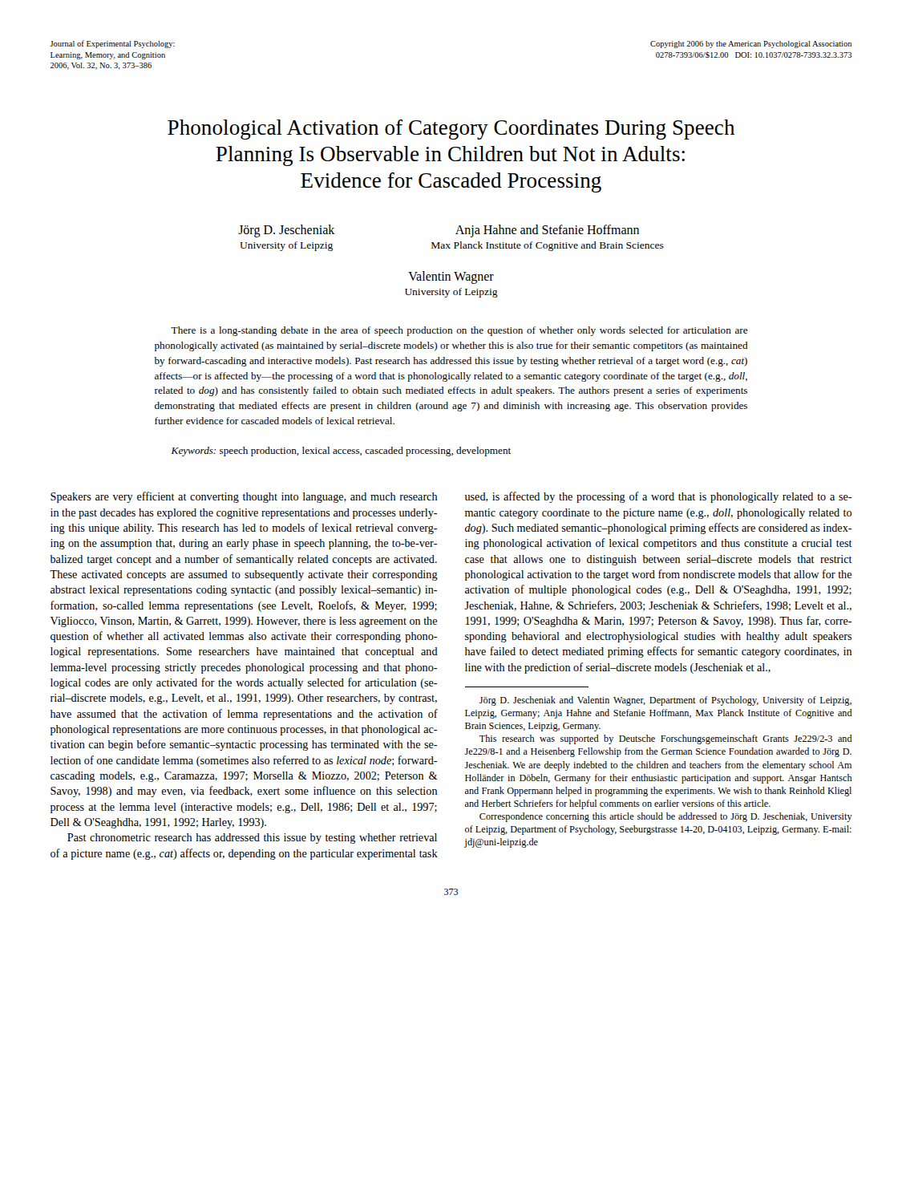Journal of Experimental Psychology:
Learning, Memory, and Cognition
2006, Vol. 32, No. 3, 373–386
Copyright 2006 by the American Psychological Association
0278-7393/06/$12.00 DOI: 10.1037/0278-7393.32.3.373
Phonological Activation of Category Coordinates During Speech
Planning Is Observable in Children but Not in Adults:
Evidence for Cascaded Processing
Jörg D. Jescheniak
University of Leipzig
Anja Hahne and Stefanie Hoffmann
Max Planck Institute of Cognitive and Brain Sciences
Valentin Wagner
University of Leipzig
There is a long-standing debate in the area of speech production on the question of whether only words selected for articulation are phonologically activated (as maintained by serial–discrete models) or whether this is also true for their semantic competitors (as maintained by forward-cascading and interactive models). Past research has addressed this issue by testing whether retrieval of a target word (e.g., cat) affects—or is affected by—the processing of a word that is phonologically related to a semantic category coordinate of the target (e.g., doll, related to dog) and has consistently failed to obtain such mediated effects in adult speakers. The authors present a series of experiments demonstrating that mediated effects are present in children (around age 7) and diminish with increasing age. This observation provides further evidence for cascaded models of lexical retrieval.
Keywords: speech production, lexical access, cascaded processing, development
Speakers are very efficient at converting thought into language, and much research in the past decades has explored the cognitive representations and processes underlying this unique ability. This research has led to models of lexical retrieval converging on the assumption that, during an early phase in speech planning, the to-be-verbalized target concept and a number of semantically related concepts are activated. These activated concepts are assumed to subsequently activate their corresponding abstract lexical representations coding syntactic (and possibly lexical–semantic) information, so-called lemma representations (see Levelt, Roelofs, & Meyer, 1999; Vigliocco, Vinson, Martin, & Garrett, 1999). However, there is less agreement on the question of whether all activated lemmas also activate their corresponding phonological representations. Some researchers have maintained that conceptual and lemma-level processing strictly precedes phonological processing and that phonological codes are only activated for the words actually selected for articulation (serial–discrete models, e.g., Levelt, et al., 1991, 1999). Other researchers, by contrast, have assumed that the activation of lemma representations and the activation of phonological representations are more continuous processes, in that phonological activation can begin before semantic–syntactic processing has terminated with the selection of one candidate lemma (sometimes also referred to as lexical node; forward-cascading models, e.g., Caramazza, 1997; Morsella & Miozzo, 2002; Peterson & Savoy, 1998) and may even, via feedback, exert some influence on this selection process at the lemma level (interactive models; e.g., Dell, 1986; Dell et al., 1997; Dell & O'Seaghdha, 1991, 1992; Harley, 1993).
Past chronometric research has addressed this issue by testing whether retrieval of a picture name (e.g., cat) affects or, depending on the particular experimental task used, is affected by the processing of a word that is phonologically related to a semantic category coordinate to the picture name (e.g., doll, phonologically related to dog). Such mediated semantic–phonological priming effects are considered as indexing phonological activation of lexical competitors and thus constitute a crucial test case that allows one to distinguish between serial–discrete models that restrict phonological activation to the target word from nondiscrete models that allow for the activation of multiple phonological codes (e.g., Dell & O'Seaghdha, 1991, 1992; Jescheniak, Hahne, & Schriefers, 2003; Jescheniak & Schriefers, 1998; Levelt et al., 1991, 1999; O'Seaghdha & Marin, 1997; Peterson & Savoy, 1998). Thus far, corresponding behavioral and electrophysiological studies with healthy adult speakers have failed to detect mediated priming effects for semantic category coordinates, in line with the prediction of serial–discrete models (Jescheniak et al.,
Jörg D. Jescheniak and Valentin Wagner, Department of Psychology, University of Leipzig, Leipzig, Germany; Anja Hahne and Stefanie Hoffmann, Max Planck Institute of Cognitive and Brain Sciences, Leipzig, Germany.
This research was supported by Deutsche Forschungsgemeinschaft Grants Je229/2-3 and Je229/8-1 and a Heisenberg Fellowship from the German Science Foundation awarded to Jörg D. Jescheniak. We are deeply indebted to the children and teachers from the elementary school Am Holländer in Döbeln, Germany for their enthusiastic participation and support. Ansgar Hantsch and Frank Oppermann helped in programming the experiments. We wish to thank Reinhold Kliegl and Herbert Schriefers for helpful comments on earlier versions of this article.
Correspondence concerning this article should be addressed to Jörg D. Jescheniak, University of Leipzig, Department of Psychology, Seeburgstrasse 14-20, D-04103, Leipzig, Germany. E-mail: jdj@uni-leipzig.de
373